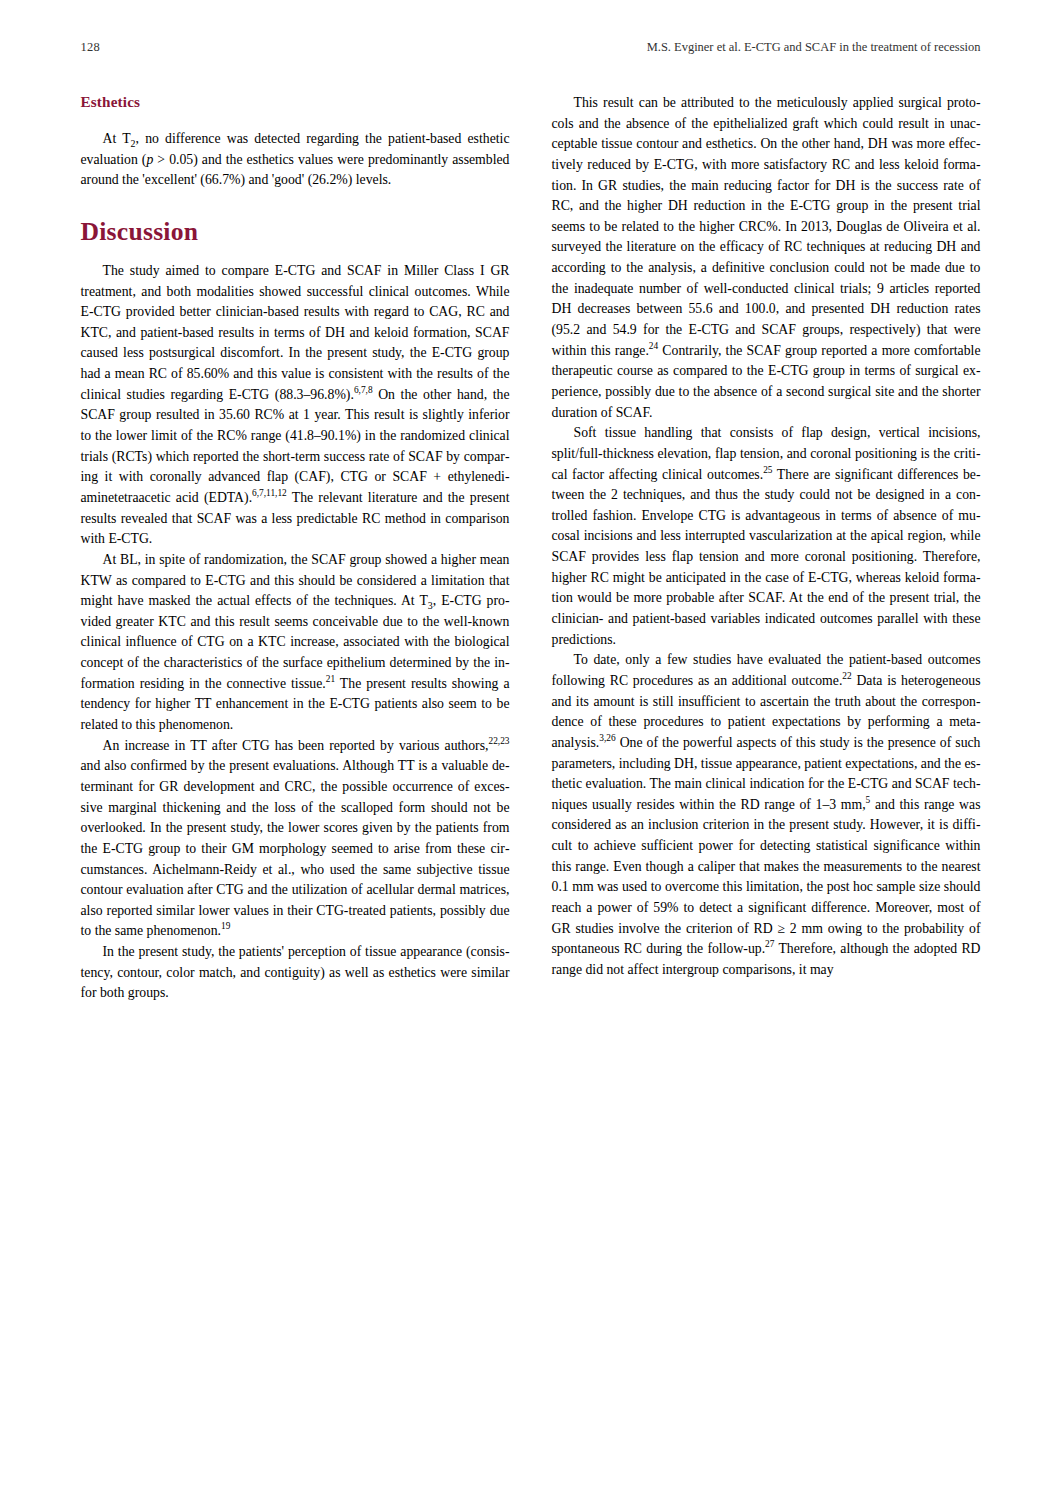128 M.S. Evginer et al. E-CTG and SCAF in the treatment of recession
Esthetics
At T2, no difference was detected regarding the patient-based esthetic evaluation (p > 0.05) and the esthetics values were predominantly assembled around the 'excellent' (66.7%) and 'good' (26.2%) levels.
Discussion
The study aimed to compare E-CTG and SCAF in Miller Class I GR treatment, and both modalities showed successful clinical outcomes. While E-CTG provided better clinician-based results with regard to CAG, RC and KTC, and patient-based results in terms of DH and keloid formation, SCAF caused less postsurgical discomfort. In the present study, the E-CTG group had a mean RC of 85.60% and this value is consistent with the results of the clinical studies regarding E-CTG (88.3–96.8%).6,7,8 On the other hand, the SCAF group resulted in 35.60 RC% at 1 year. This result is slightly inferior to the lower limit of the RC% range (41.8–90.1%) in the randomized clinical trials (RCTs) which reported the short-term success rate of SCAF by comparing it with coronally advanced flap (CAF), CTG or SCAF + ethylenediaminetetraacetic acid (EDTA).6,7,11,12 The relevant literature and the present results revealed that SCAF was a less predictable RC method in comparison with E-CTG.
At BL, in spite of randomization, the SCAF group showed a higher mean KTW as compared to E-CTG and this should be considered a limitation that might have masked the actual effects of the techniques. At T3, E-CTG provided greater KTC and this result seems conceivable due to the well-known clinical influence of CTG on a KTC increase, associated with the biological concept of the characteristics of the surface epithelium determined by the information residing in the connective tissue.21 The present results showing a tendency for higher TT enhancement in the E-CTG patients also seem to be related to this phenomenon.
An increase in TT after CTG has been reported by various authors,22,23 and also confirmed by the present evaluations. Although TT is a valuable determinant for GR development and CRC, the possible occurrence of excessive marginal thickening and the loss of the scalloped form should not be overlooked. In the present study, the lower scores given by the patients from the E-CTG group to their GM morphology seemed to arise from these circumstances. Aichelmann-Reidy et al., who used the same subjective tissue contour evaluation after CTG and the utilization of acellular dermal matrices, also reported similar lower values in their CTG-treated patients, possibly due to the same phenomenon.19
In the present study, the patients' perception of tissue appearance (consistency, contour, color match, and contiguity) as well as esthetics were similar for both groups.
This result can be attributed to the meticulously applied surgical protocols and the absence of the epithelialized graft which could result in unacceptable tissue contour and esthetics. On the other hand, DH was more effectively reduced by E-CTG, with more satisfactory RC and less keloid formation. In GR studies, the main reducing factor for DH is the success rate of RC, and the higher DH reduction in the E-CTG group in the present trial seems to be related to the higher CRC%. In 2013, Douglas de Oliveira et al. surveyed the literature on the efficacy of RC techniques at reducing DH and according to the analysis, a definitive conclusion could not be made due to the inadequate number of well-conducted clinical trials; 9 articles reported DH decreases between 55.6 and 100.0, and presented DH reduction rates (95.2 and 54.9 for the E-CTG and SCAF groups, respectively) that were within this range.24 Contrarily, the SCAF group reported a more comfortable therapeutic course as compared to the E-CTG group in terms of surgical experience, possibly due to the absence of a second surgical site and the shorter duration of SCAF.
Soft tissue handling that consists of flap design, vertical incisions, split/full-thickness elevation, flap tension, and coronal positioning is the critical factor affecting clinical outcomes.25 There are significant differences between the 2 techniques, and thus the study could not be designed in a controlled fashion. Envelope CTG is advantageous in terms of absence of mucosal incisions and less interrupted vascularization at the apical region, while SCAF provides less flap tension and more coronal positioning. Therefore, higher RC might be anticipated in the case of E-CTG, whereas keloid formation would be more probable after SCAF. At the end of the present trial, the clinician- and patient-based variables indicated outcomes parallel with these predictions.
To date, only a few studies have evaluated the patient-based outcomes following RC procedures as an additional outcome.22 Data is heterogeneous and its amount is still insufficient to ascertain the truth about the correspondence of these procedures to patient expectations by performing a meta-analysis.3,26 One of the powerful aspects of this study is the presence of such parameters, including DH, tissue appearance, patient expectations, and the esthetic evaluation. The main clinical indication for the E-CTG and SCAF techniques usually resides within the RD range of 1–3 mm,5 and this range was considered as an inclusion criterion in the present study. However, it is difficult to achieve sufficient power for detecting statistical significance within this range. Even though a caliper that makes the measurements to the nearest 0.1 mm was used to overcome this limitation, the post hoc sample size should reach a power of 59% to detect a significant difference. Moreover, most of GR studies involve the criterion of RD ≥ 2 mm owing to the probability of spontaneous RC during the follow-up.27 Therefore, although the adopted RD range did not affect intergroup comparisons, it may